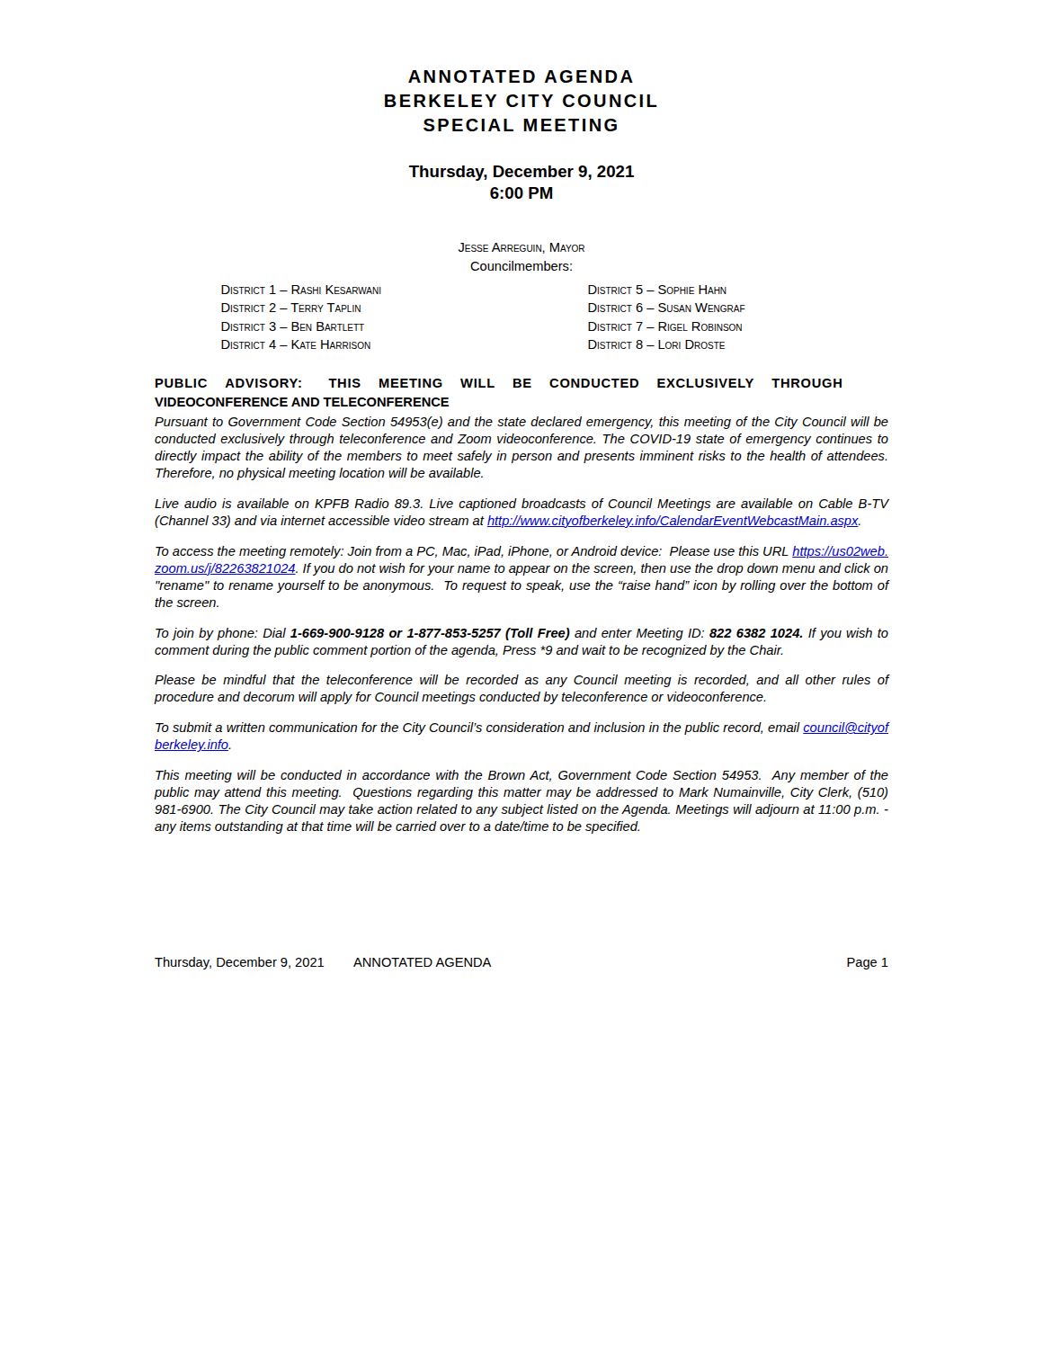Annotated Agenda
Berkeley City Council
Special Meeting
Thursday, December 9, 2021
6:00 PM
Jesse Arreguin, Mayor
Councilmembers:
| District 1 – Rashi Kesarwani | District 5 – Sophie Hahn |
| District 2 – Terry Taplin | District 6 – Susan Wengraf |
| District 3 – Ben Bartlett | District 7 – Rigel Robinson |
| District 4 – Kate Harrison | District 8 – Lori Droste |
PUBLIC ADVISORY: THIS MEETING WILL BE CONDUCTED EXCLUSIVELY THROUGH
VIDEOCONFERENCE AND TELECONFERENCE
Pursuant to Government Code Section 54953(e) and the state declared emergency, this meeting of the City Council will be conducted exclusively through teleconference and Zoom videoconference. The COVID-19 state of emergency continues to directly impact the ability of the members to meet safely in person and presents imminent risks to the health of attendees. Therefore, no physical meeting location will be available.
Live audio is available on KPFB Radio 89.3. Live captioned broadcasts of Council Meetings are available on Cable B-TV (Channel 33) and via internet accessible video stream at http://www.cityofberkeley.info/CalendarEventWebcastMain.aspx.
To access the meeting remotely: Join from a PC, Mac, iPad, iPhone, or Android device: Please use this URL https://us02web.zoom.us/j/82263821024. If you do not wish for your name to appear on the screen, then use the drop down menu and click on "rename" to rename yourself to be anonymous. To request to speak, use the “raise hand” icon by rolling over the bottom of the screen.
To join by phone: Dial 1-669-900-9128 or 1-877-853-5257 (Toll Free) and enter Meeting ID: 822 6382 1024. If you wish to comment during the public comment portion of the agenda, Press *9 and wait to be recognized by the Chair.
Please be mindful that the teleconference will be recorded as any Council meeting is recorded, and all other rules of procedure and decorum will apply for Council meetings conducted by teleconference or videoconference.
To submit a written communication for the City Council’s consideration and inclusion in the public record, email council@cityofberkeley.info.
This meeting will be conducted in accordance with the Brown Act, Government Code Section 54953. Any member of the public may attend this meeting. Questions regarding this matter may be addressed to Mark Numainville, City Clerk, (510) 981-6900. The City Council may take action related to any subject listed on the Agenda. Meetings will adjourn at 11:00 p.m. - any items outstanding at that time will be carried over to a date/time to be specified.
Thursday, December 9, 2021 ANNOTATED AGENDA Page 1